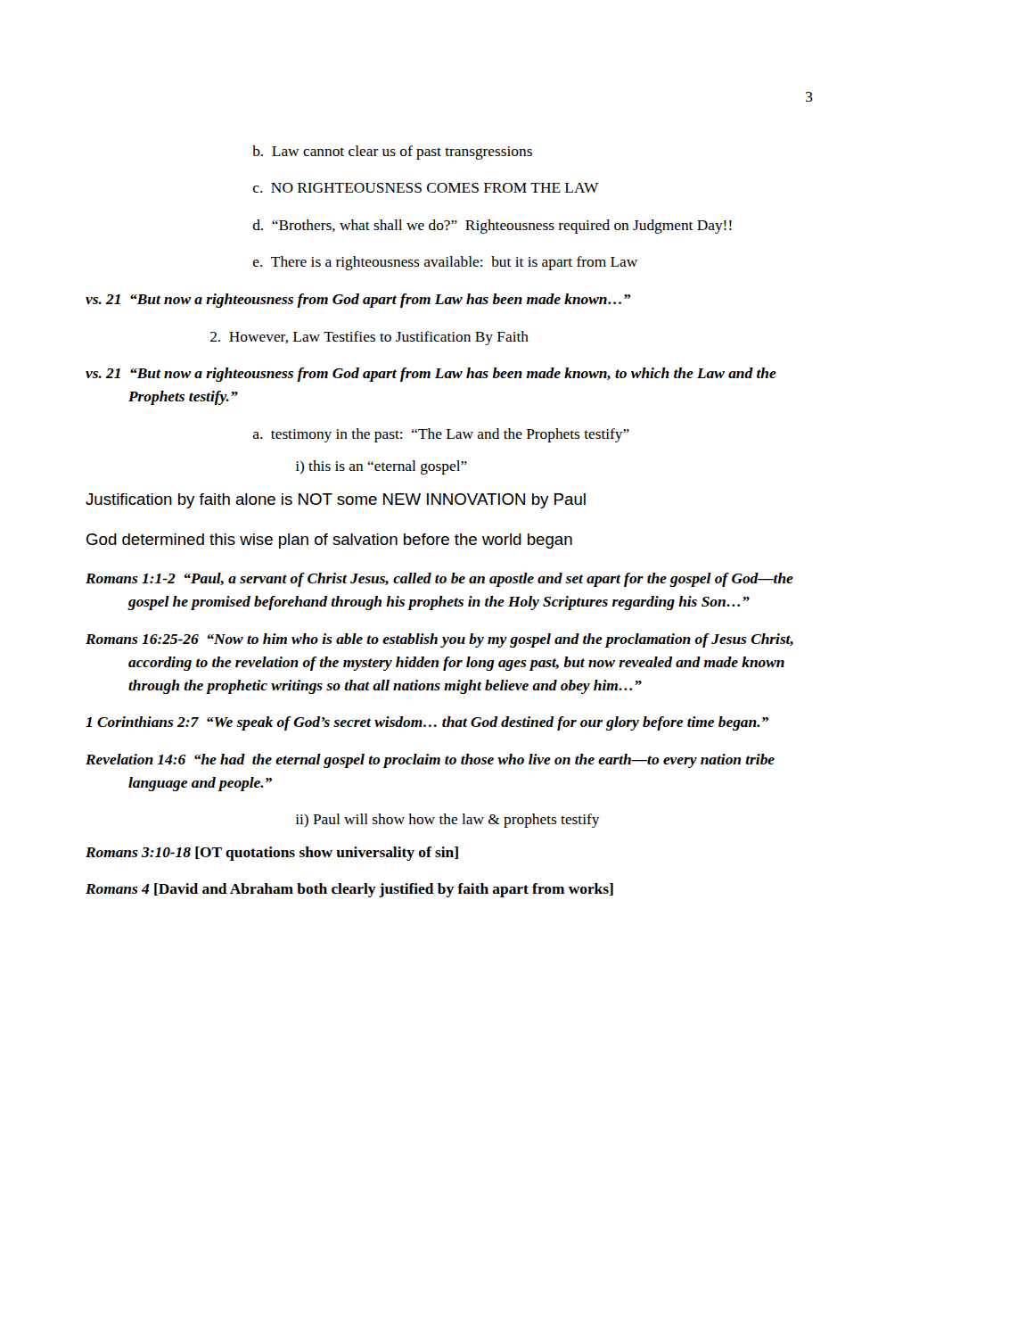3
b. Law cannot clear us of past transgressions
c. NO RIGHTEOUSNESS COMES FROM THE LAW
d. “Brothers, what shall we do?” Righteousness required on Judgment Day!!
e. There is a righteousness available: but it is apart from Law
vs. 21 “But now a righteousness from God apart from Law has been made known…”
2. However, Law Testifies to Justification By Faith
vs. 21 “But now a righteousness from God apart from Law has been made known, to which the Law and the Prophets testify.”
a. testimony in the past: “The Law and the Prophets testify”
i) this is an “eternal gospel”
Justification by faith alone is NOT some NEW INNOVATION by Paul
God determined this wise plan of salvation before the world began
Romans 1:1-2 “Paul, a servant of Christ Jesus, called to be an apostle and set apart for the gospel of God—the gospel he promised beforehand through his prophets in the Holy Scriptures regarding his Son…”
Romans 16:25-26 “Now to him who is able to establish you by my gospel and the proclamation of Jesus Christ, according to the revelation of the mystery hidden for long ages past, but now revealed and made known through the prophetic writings so that all nations might believe and obey him…”
1 Corinthians 2:7 “We speak of God’s secret wisdom… that God destined for our glory before time began.”
Revelation 14:6 “he had the eternal gospel to proclaim to those who live on the earth—to every nation tribe language and people.”
ii) Paul will show how the law & prophets testify
Romans 3:10-18 [OT quotations show universality of sin]
Romans 4 [David and Abraham both clearly justified by faith apart from works]